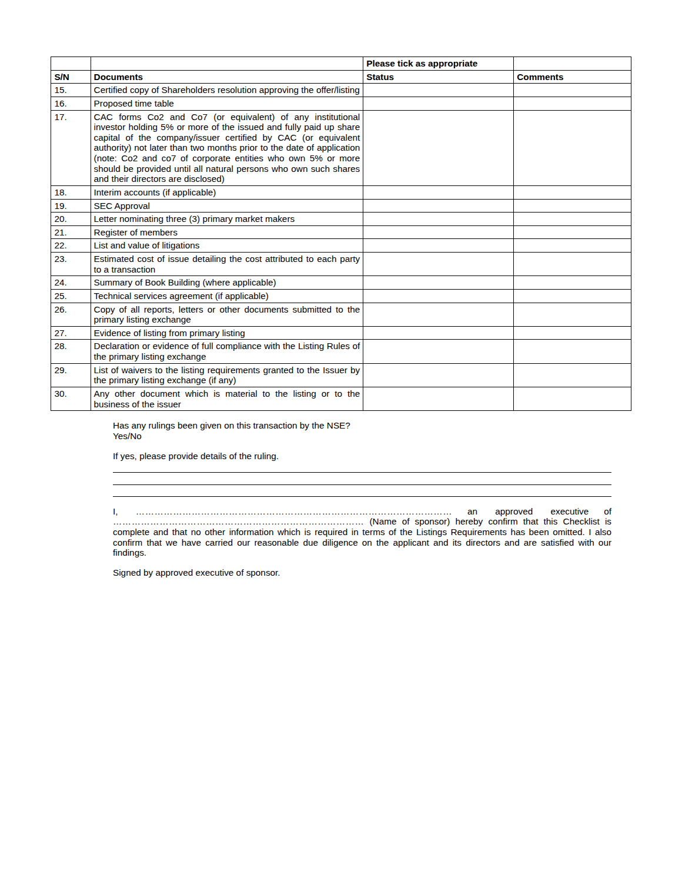| | | Please tick as appropriate | |
| S/N | Documents | Status | Comments |
| 15. | Certified copy of Shareholders resolution approving the offer/listing | | |
| 16. | Proposed time table | | |
| 17. | CAC forms Co2 and Co7 (or equivalent) of any institutional investor holding 5% or more of the issued and fully paid up share capital of the company/issuer certified by CAC (or equivalent authority) not later than two months prior to the date of application (note: Co2 and co7 of corporate entities who own 5% or more should be provided until all natural persons who own such shares and their directors are disclosed) | | |
| 18. | Interim accounts (if applicable) | | |
| 19. | SEC Approval | | |
| 20. | Letter nominating three (3) primary market makers | | |
| 21. | Register of members | | |
| 22. | List and value of litigations | | |
| 23. | Estimated cost of issue detailing the cost attributed to each party to a transaction | | |
| 24. | Summary of Book Building (where applicable) | | |
| 25. | Technical services agreement (if applicable) | | |
| 26. | Copy of all reports, letters or other documents submitted to the primary listing exchange | | |
| 27. | Evidence of listing from primary listing | | |
| 28. | Declaration or evidence of full compliance with the Listing Rules of the primary listing exchange | | |
| 29. | List of waivers to the listing requirements granted to the Issuer by the primary listing exchange (if any) | | |
| 30. | Any other document which is material to the listing or to the business of the issuer | | |
Has any rulings been given on this transaction by the NSE?
Yes/No
If yes, please provide details of the ruling.
I, ………………………………………………………………………………………… an approved executive of ……………………………………………………………………… (Name of sponsor) hereby confirm that this Checklist is complete and that no other information which is required in terms of the Listings Requirements has been omitted. I also confirm that we have carried our reasonable due diligence on the applicant and its directors and are satisfied with our findings.
Signed by approved executive of sponsor.